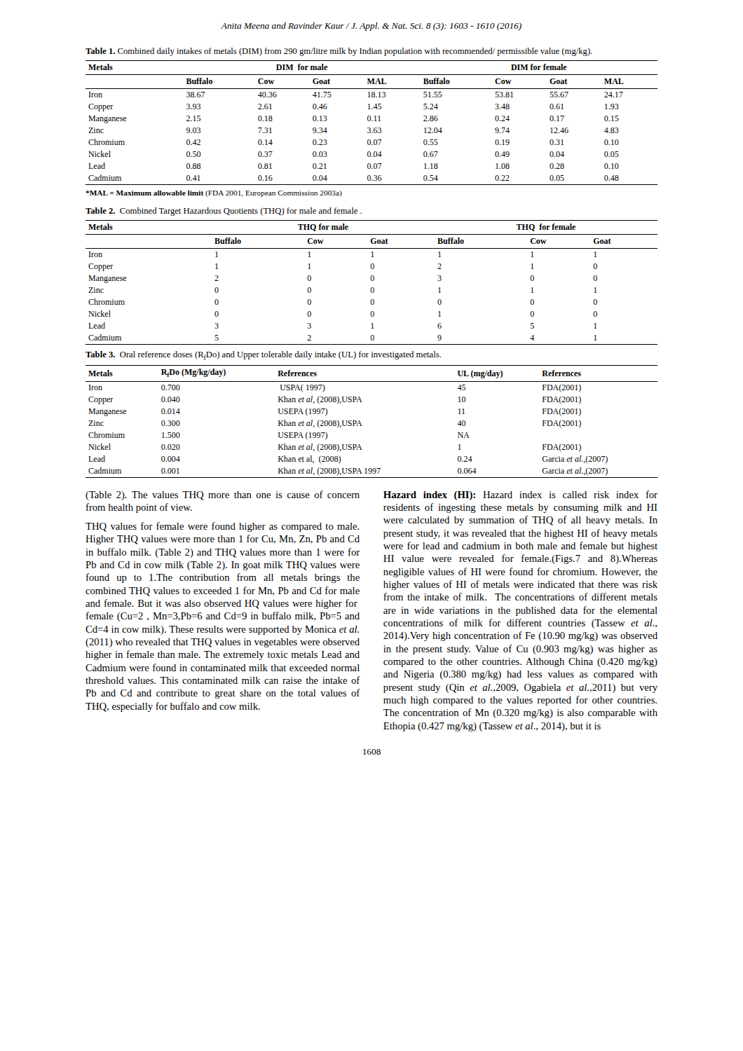Anita Meena and Ravinder Kaur / J. Appl. & Nat. Sci. 8 (3): 1603 - 1610 (2016)
Table 1. Combined daily intakes of metals (DIM) from 290 gm/litre milk by Indian population with recommended/ permissible value (mg/kg).
| Metals | DIM for male | DIM for female |
| --- | --- | --- |
| | Buffalo | Cow | Goat | MAL | Buffalo | Cow | Goat | MAL |
| Iron | 38.67 | 40.36 | 41.75 | 18.13 | 51.55 | 53.81 | 55.67 | 24.17 |
| Copper | 3.93 | 2.61 | 0.46 | 1.45 | 5.24 | 3.48 | 0.61 | 1.93 |
| Manganese | 2.15 | 0.18 | 0.13 | 0.11 | 2.86 | 0.24 | 0.17 | 0.15 |
| Zinc | 9.03 | 7.31 | 9.34 | 3.63 | 12.04 | 9.74 | 12.46 | 4.83 |
| Chromium | 0.42 | 0.14 | 0.23 | 0.07 | 0.55 | 0.19 | 0.31 | 0.10 |
| Nickel | 0.50 | 0.37 | 0.03 | 0.04 | 0.67 | 0.49 | 0.04 | 0.05 |
| Lead | 0.88 | 0.81 | 0.21 | 0.07 | 1.18 | 1.08 | 0.28 | 0.10 |
| Cadmium | 0.41 | 0.16 | 0.04 | 0.36 | 0.54 | 0.22 | 0.05 | 0.48 |
*MAL = Maximum allowable limit (FDA 2001, European Commission 2003a)
Table 2. Combined Target Hazardous Quotients (THQ) for male and female .
| Metals | THQ for male | THQ for female |
| --- | --- | --- |
| | Buffalo | Cow | Goat | Buffalo | Cow | Goat |
| Iron | 1 | 1 | 1 | 1 | 1 | 1 |
| Copper | 1 | 1 | 0 | 2 | 1 | 0 |
| Manganese | 2 | 0 | 0 | 3 | 0 | 0 |
| Zinc | 0 | 0 | 0 | 1 | 1 | 1 |
| Chromium | 0 | 0 | 0 | 0 | 0 | 0 |
| Nickel | 0 | 0 | 0 | 1 | 0 | 0 |
| Lead | 3 | 3 | 1 | 6 | 5 | 1 |
| Cadmium | 5 | 2 | 0 | 9 | 4 | 1 |
Table 3. Oral reference doses (RfDo) and Upper tolerable daily intake (UL) for investigated metals.
| Metals | R f Do (Mg/kg/day) | References | UL (mg/day) | References |
| --- | --- | --- | --- | --- |
| Iron | 0.700 | USPA( 1997) | 45 | FDA(2001) |
| Copper | 0.040 | Khan et al, (2008),USPA | 10 | FDA(2001) |
| Manganese | 0.014 | USEPA (1997) | 11 | FDA(2001) |
| Zinc | 0.300 | Khan et al, (2008),USPA | 40 | FDA(2001) |
| Chromium | 1.500 | USEPA (1997) | NA | |
| Nickel | 0.020 | Khan et al, (2008),USPA | 1 | FDA(2001) |
| Lead | 0.004 | Khan et al, (2008) | 0.24 | Garcia et al., (2007) |
| Cadmium | 0.001 | Khan et al, (2008),USPA 1997 | 0.064 | Garcia et al., (2007) |
(Table 2). The values THQ more than one is cause of concern from health point of view.
THQ values for female were found higher as compared to male. Higher THQ values were more than 1 for Cu, Mn, Zn, Pb and Cd in buffalo milk. (Table 2) and THQ values more than 1 were for Pb and Cd in cow milk (Table 2). In goat milk THQ values were found up to 1.The contribution from all metals brings the combined THQ values to exceeded 1 for Mn, Pb and Cd for male and female. But it was also observed HQ values were higher for female (Cu=2 , Mn=3,Pb=6 and Cd=9 in buffalo milk, Pb=5 and Cd=4 in cow milk). These results were supported by Monica et al. (2011) who revealed that THQ values in vegetables were observed higher in female than male. The extremely toxic metals Lead and Cadmium were found in contaminated milk that exceeded normal threshold values. This contaminated milk can raise the intake of Pb and Cd and contribute to great share on the total values of THQ, especially for buffalo and cow milk.
Hazard index (HI): Hazard index is called risk index for residents of ingesting these metals by consuming milk and HI were calculated by summation of THQ of all heavy metals. In present study, it was revealed that the highest HI of heavy metals were for lead and cadmium in both male and female but highest HI value were revealed for female.(Figs.7 and 8).Whereas negligible values of HI were found for chromium. However, the higher values of HI of metals were indicated that there was risk from the intake of milk. The concentrations of different metals are in wide variations in the published data for the elemental concentrations of milk for different countries (Tassew et al., 2014).Very high concentration of Fe (10.90 mg/kg) was observed in the present study. Value of Cu (0.903 mg/kg) was higher as compared to the other countries. Although China (0.420 mg/kg) and Nigeria (0.380 mg/kg) had less values as compared with present study (Qin et al., 2009, Ogabiela et al., 2011) but very much high compared to the values reported for other countries. The concentration of Mn (0.320 mg/kg) is also comparable with Ethopia (0.427 mg/kg) (Tassew et al., 2014), but it is
1608